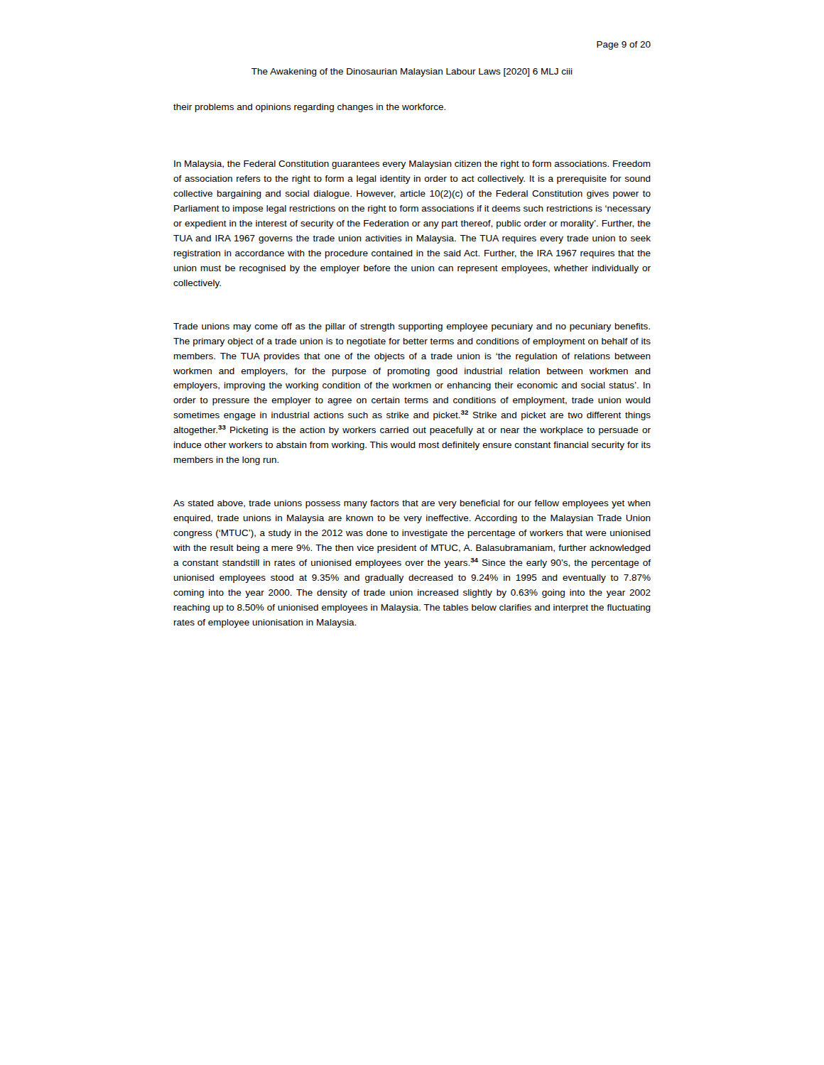Page 9 of 20
The Awakening of the Dinosaurian Malaysian Labour Laws [2020] 6 MLJ ciii
their problems and opinions regarding changes in the workforce.
In Malaysia, the Federal Constitution guarantees every Malaysian citizen the right to form associations. Freedom of association refers to the right to form a legal identity in order to act collectively. It is a prerequisite for sound collective bargaining and social dialogue. However, article 10(2)(c) of the Federal Constitution gives power to Parliament to impose legal restrictions on the right to form associations if it deems such restrictions is ‘necessary or expedient in the interest of security of the Federation or any part thereof, public order or morality’. Further, the TUA and IRA 1967 governs the trade union activities in Malaysia. The TUA requires every trade union to seek registration in accordance with the procedure contained in the said Act. Further, the IRA 1967 requires that the union must be recognised by the employer before the union can represent employees, whether individually or collectively.
Trade unions may come off as the pillar of strength supporting employee pecuniary and no pecuniary benefits. The primary object of a trade union is to negotiate for better terms and conditions of employment on behalf of its members. The TUA provides that one of the objects of a trade union is ‘the regulation of relations between workmen and employers, for the purpose of promoting good industrial relation between workmen and employers, improving the working condition of the workmen or enhancing their economic and social status’. In order to pressure the employer to agree on certain terms and conditions of employment, trade union would sometimes engage in industrial actions such as strike and picket.32 Strike and picket are two different things altogether.33 Picketing is the action by workers carried out peacefully at or near the workplace to persuade or induce other workers to abstain from working. This would most definitely ensure constant financial security for its members in the long run.
As stated above, trade unions possess many factors that are very beneficial for our fellow employees yet when enquired, trade unions in Malaysia are known to be very ineffective. According to the Malaysian Trade Union congress (‘MTUC’), a study in the 2012 was done to investigate the percentage of workers that were unionised with the result being a mere 9%. The then vice president of MTUC, A. Balasubramaniam, further acknowledged a constant standstill in rates of unionised employees over the years.34 Since the early 90’s, the percentage of unionised employees stood at 9.35% and gradually decreased to 9.24% in 1995 and eventually to 7.87% coming into the year 2000. The density of trade union increased slightly by 0.63% going into the year 2002 reaching up to 8.50% of unionised employees in Malaysia. The tables below clarifies and interpret the fluctuating rates of employee unionisation in Malaysia.